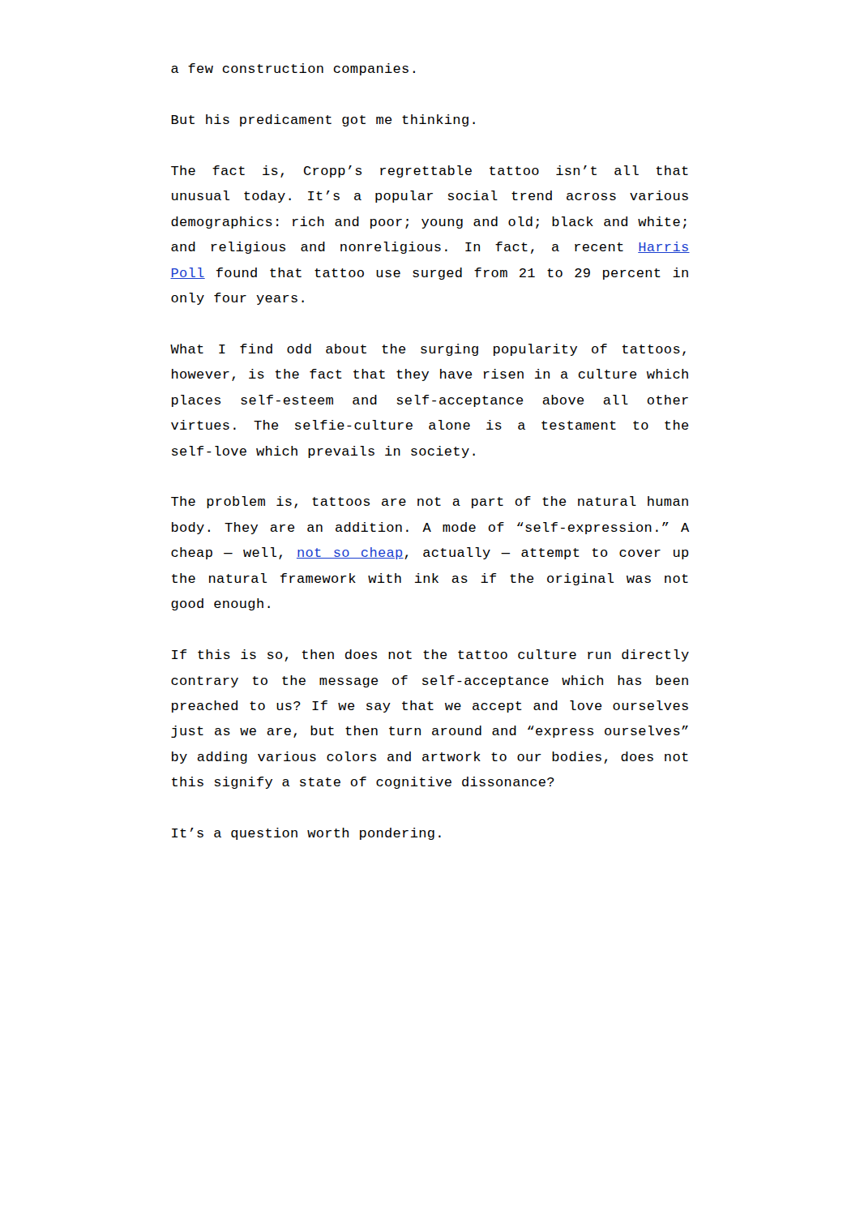a few construction companies.
But his predicament got me thinking.
The fact is, Cropp’s regrettable tattoo isn’t all that unusual today. It’s a popular social trend across various demographics: rich and poor; young and old; black and white; and religious and nonreligious. In fact, a recent Harris Poll found that tattoo use surged from 21 to 29 percent in only four years.
What I find odd about the surging popularity of tattoos, however, is the fact that they have risen in a culture which places self-esteem and self-acceptance above all other virtues. The selfie-culture alone is a testament to the self-love which prevails in society.
The problem is, tattoos are not a part of the natural human body. They are an addition. A mode of “self-expression.” A cheap — well, not so cheap, actually — attempt to cover up the natural framework with ink as if the original was not good enough.
If this is so, then does not the tattoo culture run directly contrary to the message of self-acceptance which has been preached to us? If we say that we accept and love ourselves just as we are, but then turn around and “express ourselves” by adding various colors and artwork to our bodies, does not this signify a state of cognitive dissonance?
It’s a question worth pondering.